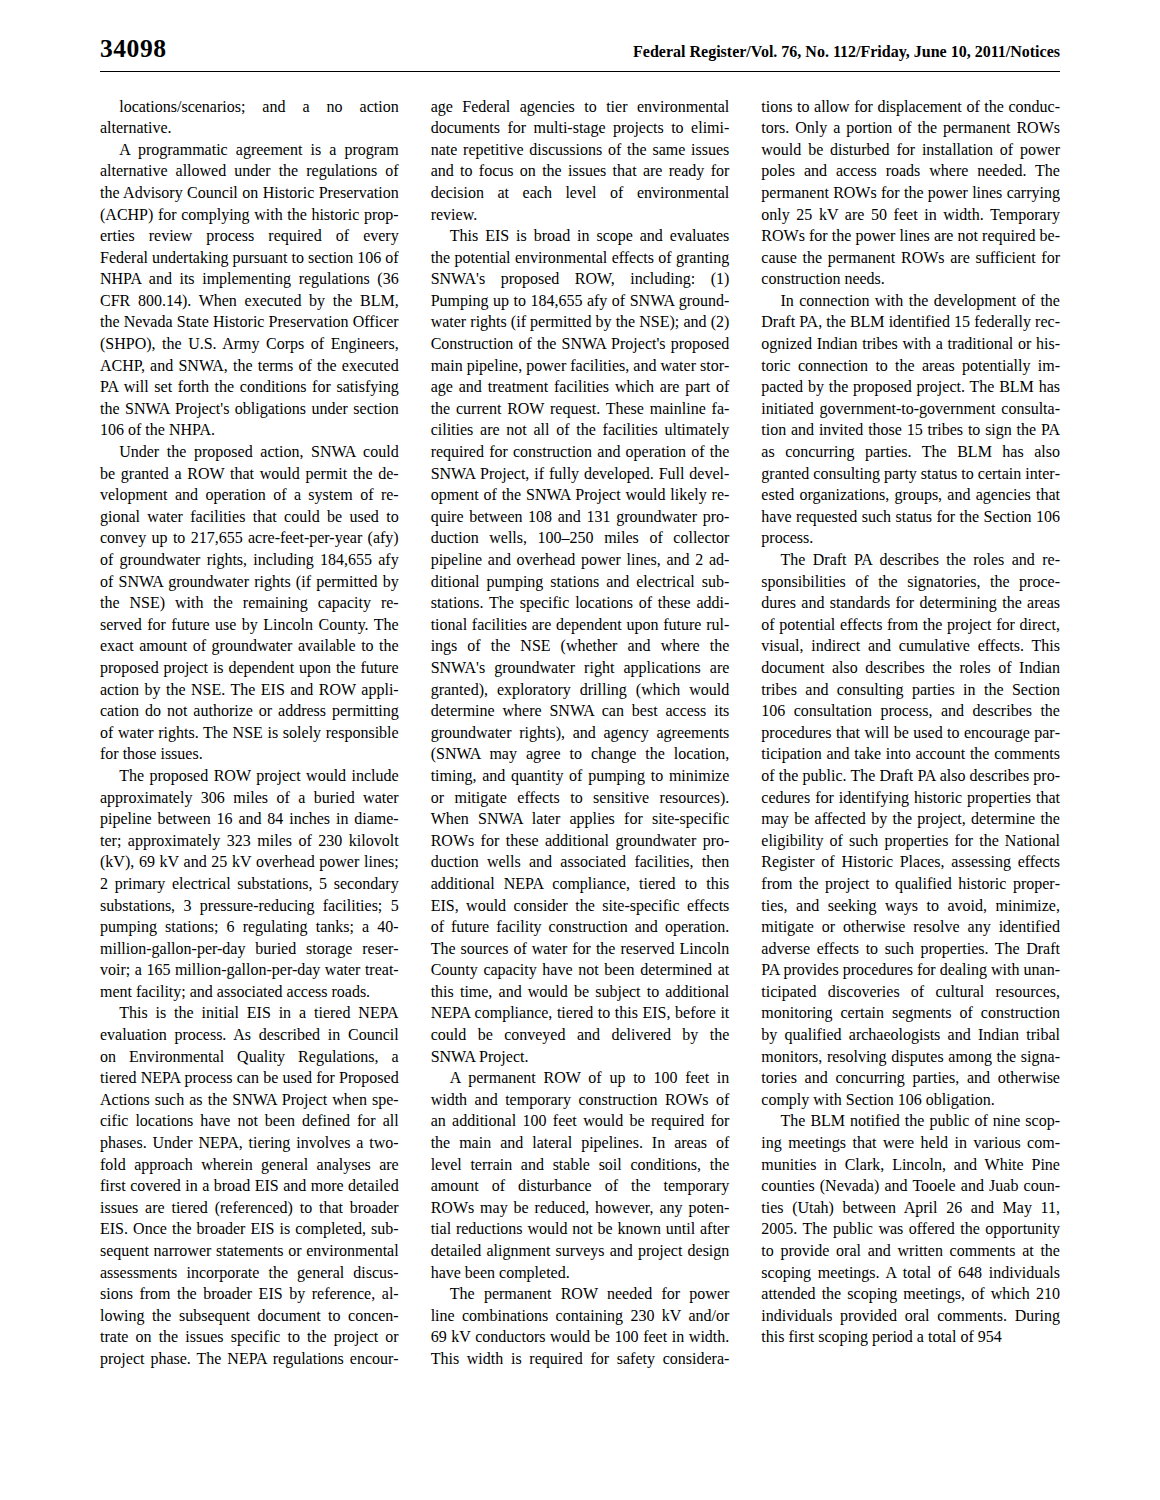34098
Federal Register/Vol. 76, No. 112/Friday, June 10, 2011/Notices
locations/scenarios; and a no action alternative.
A programmatic agreement is a program alternative allowed under the regulations of the Advisory Council on Historic Preservation (ACHP) for complying with the historic properties review process required of every Federal undertaking pursuant to section 106 of NHPA and its implementing regulations (36 CFR 800.14). When executed by the BLM, the Nevada State Historic Preservation Officer (SHPO), the U.S. Army Corps of Engineers, ACHP, and SNWA, the terms of the executed PA will set forth the conditions for satisfying the SNWA Project's obligations under section 106 of the NHPA.
Under the proposed action, SNWA could be granted a ROW that would permit the development and operation of a system of regional water facilities that could be used to convey up to 217,655 acre-feet-per-year (afy) of groundwater rights, including 184,655 afy of SNWA groundwater rights (if permitted by the NSE) with the remaining capacity reserved for future use by Lincoln County. The exact amount of groundwater available to the proposed project is dependent upon the future action by the NSE. The EIS and ROW application do not authorize or address permitting of water rights. The NSE is solely responsible for those issues.
The proposed ROW project would include approximately 306 miles of a buried water pipeline between 16 and 84 inches in diameter; approximately 323 miles of 230 kilovolt (kV), 69 kV and 25 kV overhead power lines; 2 primary electrical substations, 5 secondary substations, 3 pressure-reducing facilities; 5 pumping stations; 6 regulating tanks; a 40-million-gallon-per-day buried storage reservoir; a 165 million-gallon-per-day water treatment facility; and associated access roads.
This is the initial EIS in a tiered NEPA evaluation process. As described in Council on Environmental Quality Regulations, a tiered NEPA process can be used for Proposed Actions such as the SNWA Project when specific locations have not been defined for all phases. Under NEPA, tiering involves a two-fold approach wherein general analyses are first covered in a broad EIS and more detailed issues are tiered (referenced) to that broader EIS. Once the broader EIS is completed, subsequent narrower statements or environmental assessments incorporate the general discussions from the broader EIS by reference, allowing the subsequent document to concentrate on the issues specific to the project or project phase. The NEPA regulations encourage Federal agencies to tier environmental documents for multi-stage projects to eliminate repetitive discussions of the same issues and to focus on the issues that are ready for decision at each level of environmental review.
This EIS is broad in scope and evaluates the potential environmental effects of granting SNWA's proposed ROW, including: (1) Pumping up to 184,655 afy of SNWA groundwater rights (if permitted by the NSE); and (2) Construction of the SNWA Project's proposed main pipeline, power facilities, and water storage and treatment facilities which are part of the current ROW request. These mainline facilities are not all of the facilities ultimately required for construction and operation of the SNWA Project, if fully developed. Full development of the SNWA Project would likely require between 108 and 131 groundwater production wells, 100–250 miles of collector pipeline and overhead power lines, and 2 additional pumping stations and electrical substations. The specific locations of these additional facilities are dependent upon future rulings of the NSE (whether and where the SNWA's groundwater right applications are granted), exploratory drilling (which would determine where SNWA can best access its groundwater rights), and agency agreements (SNWA may agree to change the location, timing, and quantity of pumping to minimize or mitigate effects to sensitive resources). When SNWA later applies for site-specific ROWs for these additional groundwater production wells and associated facilities, then additional NEPA compliance, tiered to this EIS, would consider the site-specific effects of future facility construction and operation. The sources of water for the reserved Lincoln County capacity have not been determined at this time, and would be subject to additional NEPA compliance, tiered to this EIS, before it could be conveyed and delivered by the SNWA Project.
A permanent ROW of up to 100 feet in width and temporary construction ROWs of an additional 100 feet would be required for the main and lateral pipelines. In areas of level terrain and stable soil conditions, the amount of disturbance of the temporary ROWs may be reduced, however, any potential reductions would not be known until after detailed alignment surveys and project design have been completed.
The permanent ROW needed for power line combinations containing 230 kV and/or 69 kV conductors would be 100 feet in width. This width is required for safety considerations to allow for displacement of the conductors. Only a portion of the permanent ROWs would be disturbed for installation of power poles and access roads where needed. The permanent ROWs for the power lines carrying only 25 kV are 50 feet in width. Temporary ROWs for the power lines are not required because the permanent ROWs are sufficient for construction needs.
In connection with the development of the Draft PA, the BLM identified 15 federally recognized Indian tribes with a traditional or historic connection to the areas potentially impacted by the proposed project. The BLM has initiated government-to-government consultation and invited those 15 tribes to sign the PA as concurring parties. The BLM has also granted consulting party status to certain interested organizations, groups, and agencies that have requested such status for the Section 106 process.
The Draft PA describes the roles and responsibilities of the signatories, the procedures and standards for determining the areas of potential effects from the project for direct, visual, indirect and cumulative effects. This document also describes the roles of Indian tribes and consulting parties in the Section 106 consultation process, and describes the procedures that will be used to encourage participation and take into account the comments of the public. The Draft PA also describes procedures for identifying historic properties that may be affected by the project, determine the eligibility of such properties for the National Register of Historic Places, assessing effects from the project to qualified historic properties, and seeking ways to avoid, minimize, mitigate or otherwise resolve any identified adverse effects to such properties. The Draft PA provides procedures for dealing with unanticipated discoveries of cultural resources, monitoring certain segments of construction by qualified archaeologists and Indian tribal monitors, resolving disputes among the signatories and concurring parties, and otherwise comply with Section 106 obligation.
The BLM notified the public of nine scoping meetings that were held in various communities in Clark, Lincoln, and White Pine counties (Nevada) and Tooele and Juab counties (Utah) between April 26 and May 11, 2005. The public was offered the opportunity to provide oral and written comments at the scoping meetings. A total of 648 individuals attended the scoping meetings, of which 210 individuals provided oral comments. During this first scoping period a total of 954